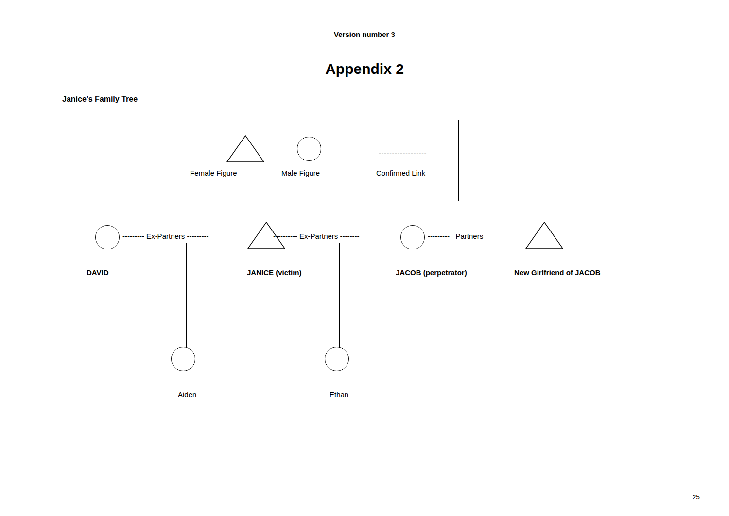Version number 3
Appendix 2
Janice’s Family Tree
------------------
Female Figure
Male Figure
Confirmed Link
--------- Ex-Partners ---------
---------- Ex-Partners --------
--------- Partners
DAVID
JANICE (victim)
JACOB (perpetrator)
New Girlfriend of JACOB
Aiden
Ethan
25